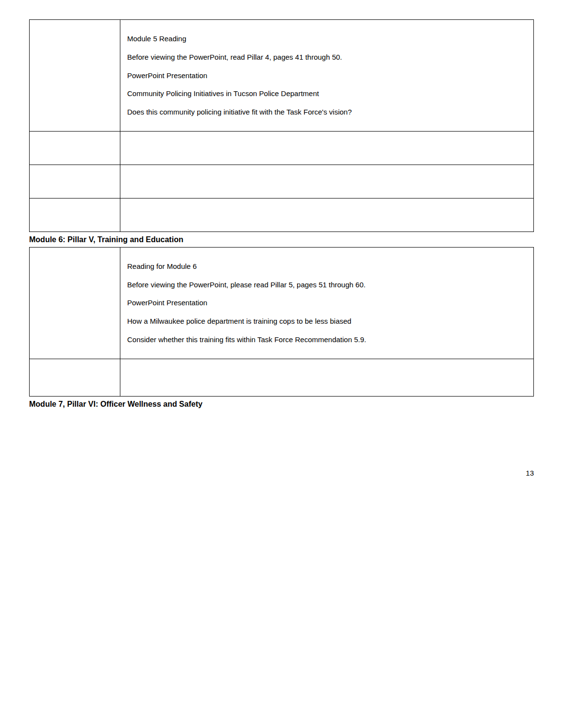| | Module 5 Reading Before viewing the PowerPoint, read Pillar 4, pages 41 through 50. PowerPoint Presentation Community Policing Initiatives in Tucson Police Department Does this community policing initiative fit with the Task Force's vision? |
Module 6: Pillar V, Training and Education
| | Reading for Module 6 Before viewing the PowerPoint, please read Pillar 5, pages 51 through 60. PowerPoint Presentation How a Milwaukee police department is training cops to be less biased Consider whether this training fits within Task Force Recommendation 5.9. |
Module 7, Pillar VI: Officer Wellness and Safety
13